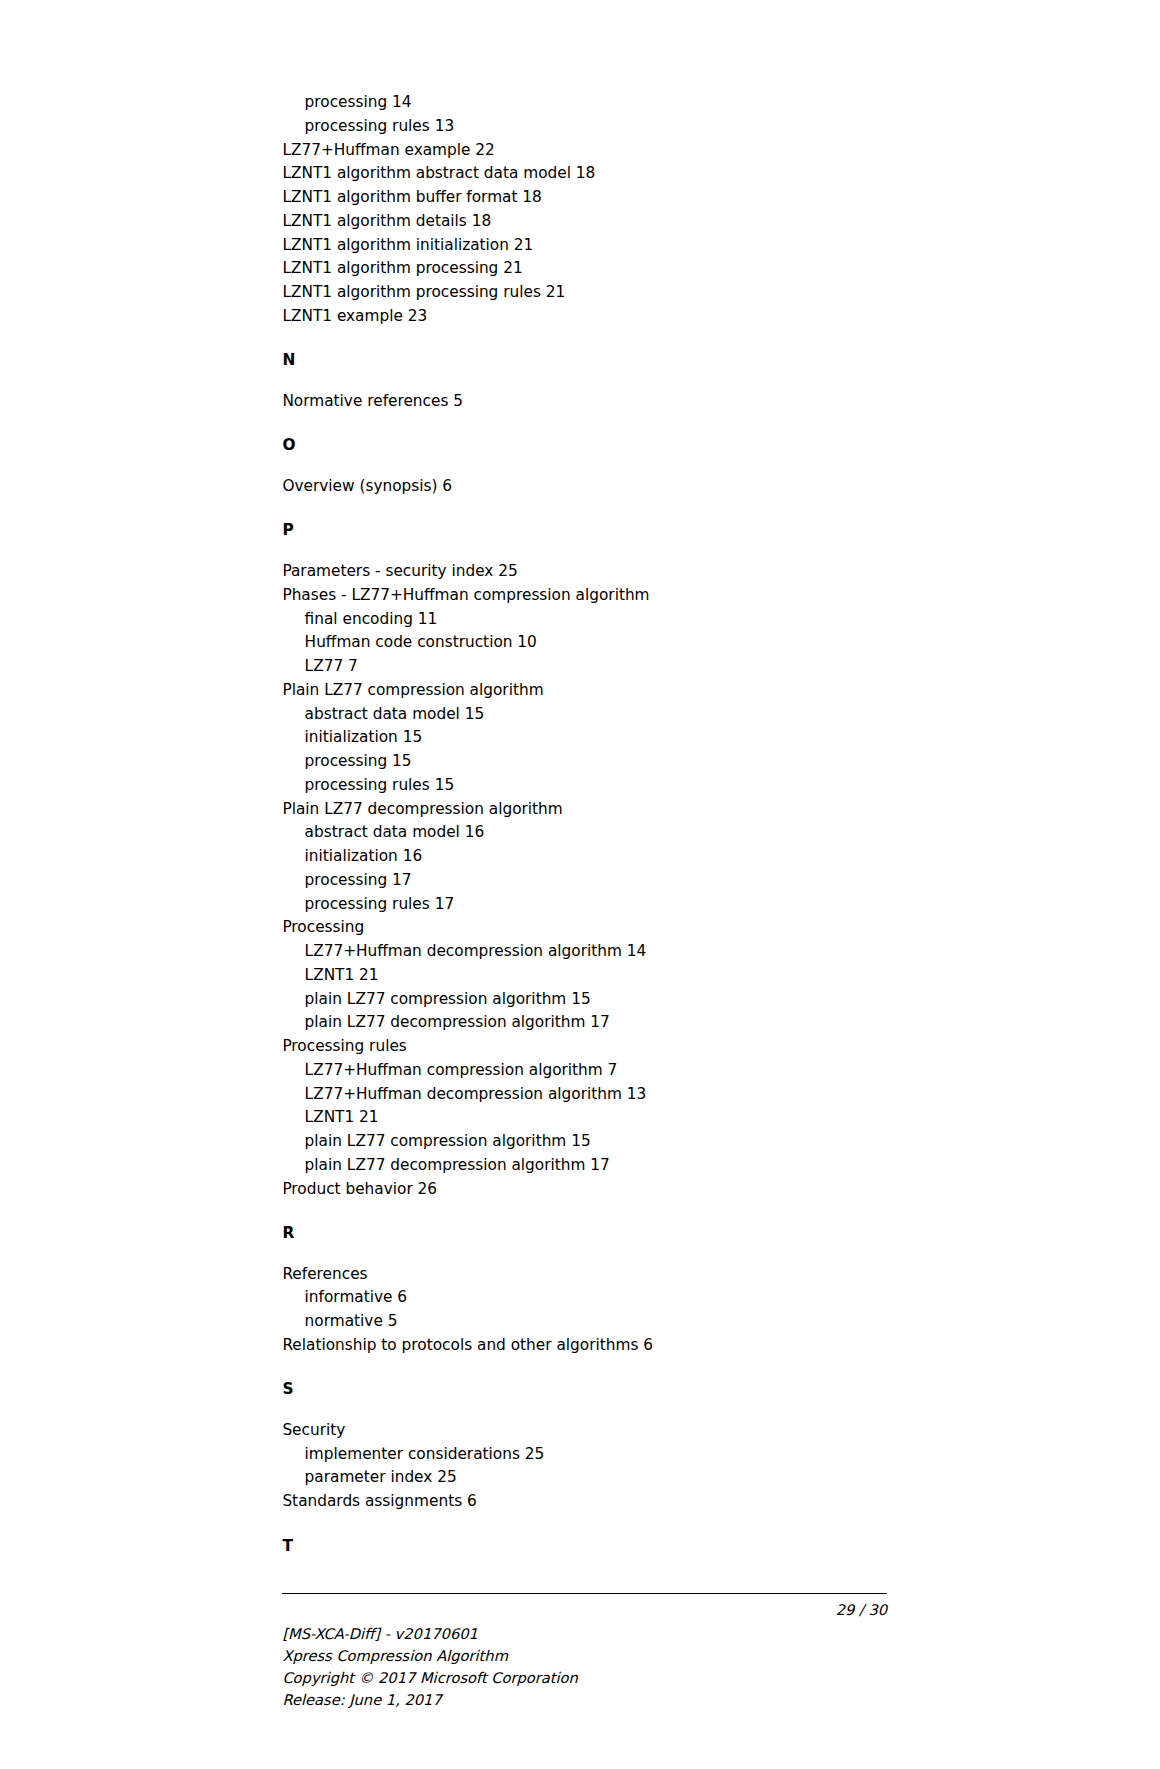processing 14
processing rules 13
LZ77+Huffman example 22
LZNT1 algorithm abstract data model 18
LZNT1 algorithm buffer format 18
LZNT1 algorithm details 18
LZNT1 algorithm initialization 21
LZNT1 algorithm processing 21
LZNT1 algorithm processing rules 21
LZNT1 example 23
N
Normative references 5
O
Overview (synopsis) 6
P
Parameters - security index 25
Phases - LZ77+Huffman compression algorithm
final encoding 11
Huffman code construction 10
LZ77 7
Plain LZ77 compression algorithm
abstract data model 15
initialization 15
processing 15
processing rules 15
Plain LZ77 decompression algorithm
abstract data model 16
initialization 16
processing 17
processing rules 17
Processing
LZ77+Huffman decompression algorithm 14
LZNT1 21
plain LZ77 compression algorithm 15
plain LZ77 decompression algorithm 17
Processing rules
LZ77+Huffman compression algorithm 7
LZ77+Huffman decompression algorithm 13
LZNT1 21
plain LZ77 compression algorithm 15
plain LZ77 decompression algorithm 17
Product behavior 26
R
References
informative 6
normative 5
Relationship to protocols and other algorithms 6
S
Security
implementer considerations 25
parameter index 25
Standards assignments 6
T
29 / 30
[MS-XCA-Diff] - v20170601
Xpress Compression Algorithm
Copyright © 2017 Microsoft Corporation
Release: June 1, 2017